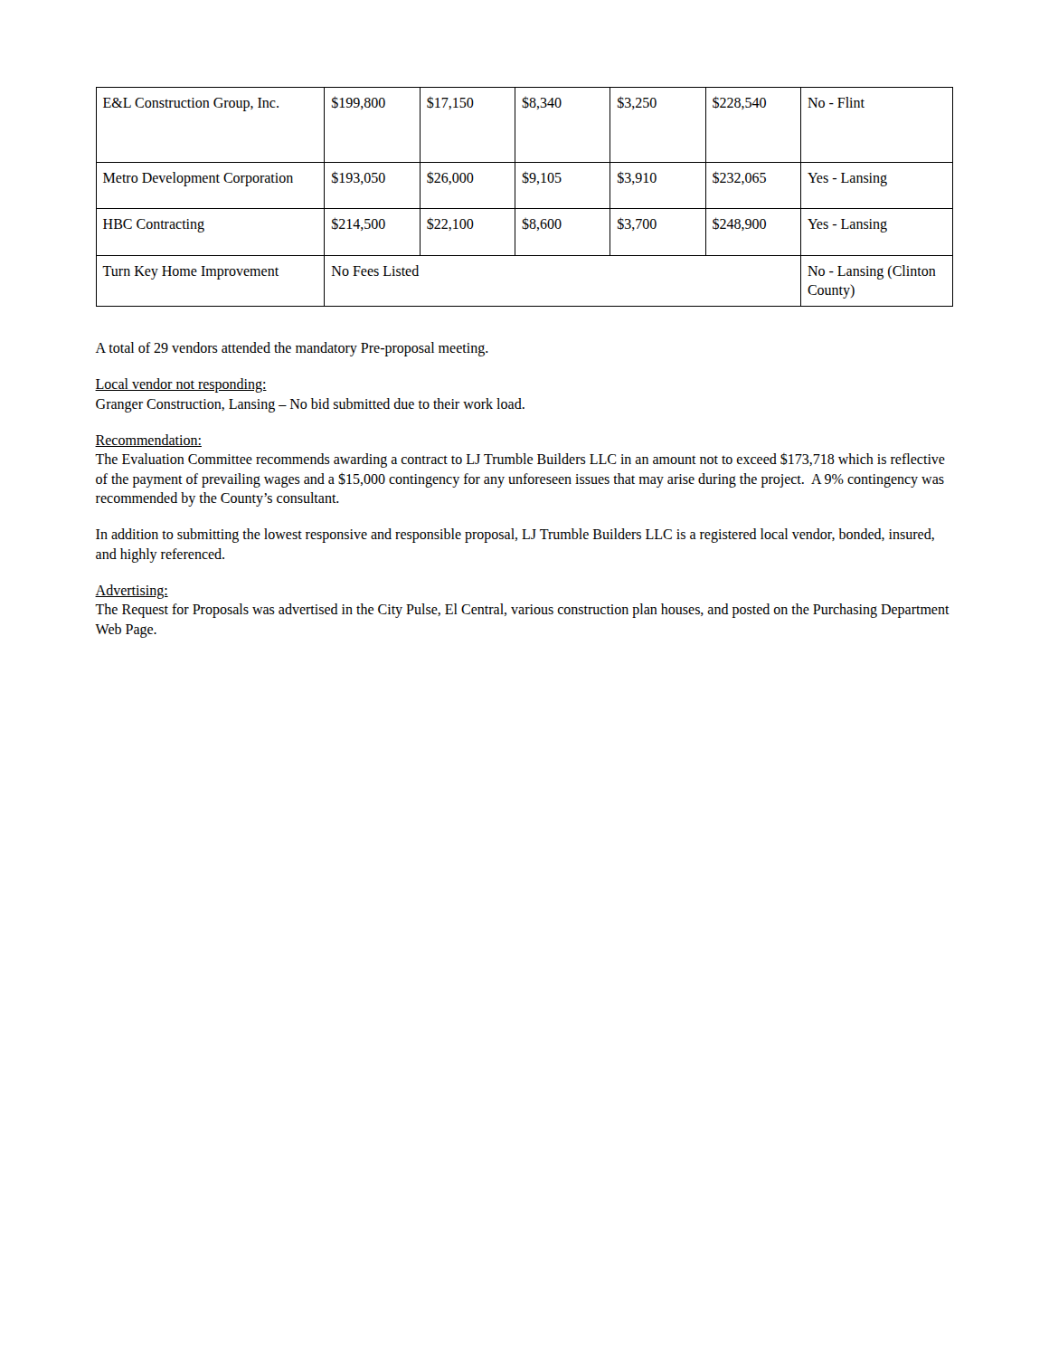| E&L Construction Group, Inc. | $199,800 | $17,150 | $8,340 | $3,250 | $228,540 | No - Flint |
| Metro Development Corporation | $193,050 | $26,000 | $9,105 | $3,910 | $232,065 | Yes - Lansing |
| HBC Contracting | $214,500 | $22,100 | $8,600 | $3,700 | $248,900 | Yes - Lansing |
| Turn Key Home Improvement | No Fees Listed | No - Lansing (Clinton County) |
A total of 29 vendors attended the mandatory Pre-proposal meeting.
Local vendor not responding:
Granger Construction, Lansing – No bid submitted due to their work load.
Recommendation:
The Evaluation Committee recommends awarding a contract to LJ Trumble Builders LLC in an amount not to exceed $173,718 which is reflective of the payment of prevailing wages and a $15,000 contingency for any unforeseen issues that may arise during the project. A 9% contingency was recommended by the County’s consultant.
In addition to submitting the lowest responsive and responsible proposal, LJ Trumble Builders LLC is a registered local vendor, bonded, insured, and highly referenced.
Advertising:
The Request for Proposals was advertised in the City Pulse, El Central, various construction plan houses, and posted on the Purchasing Department Web Page.